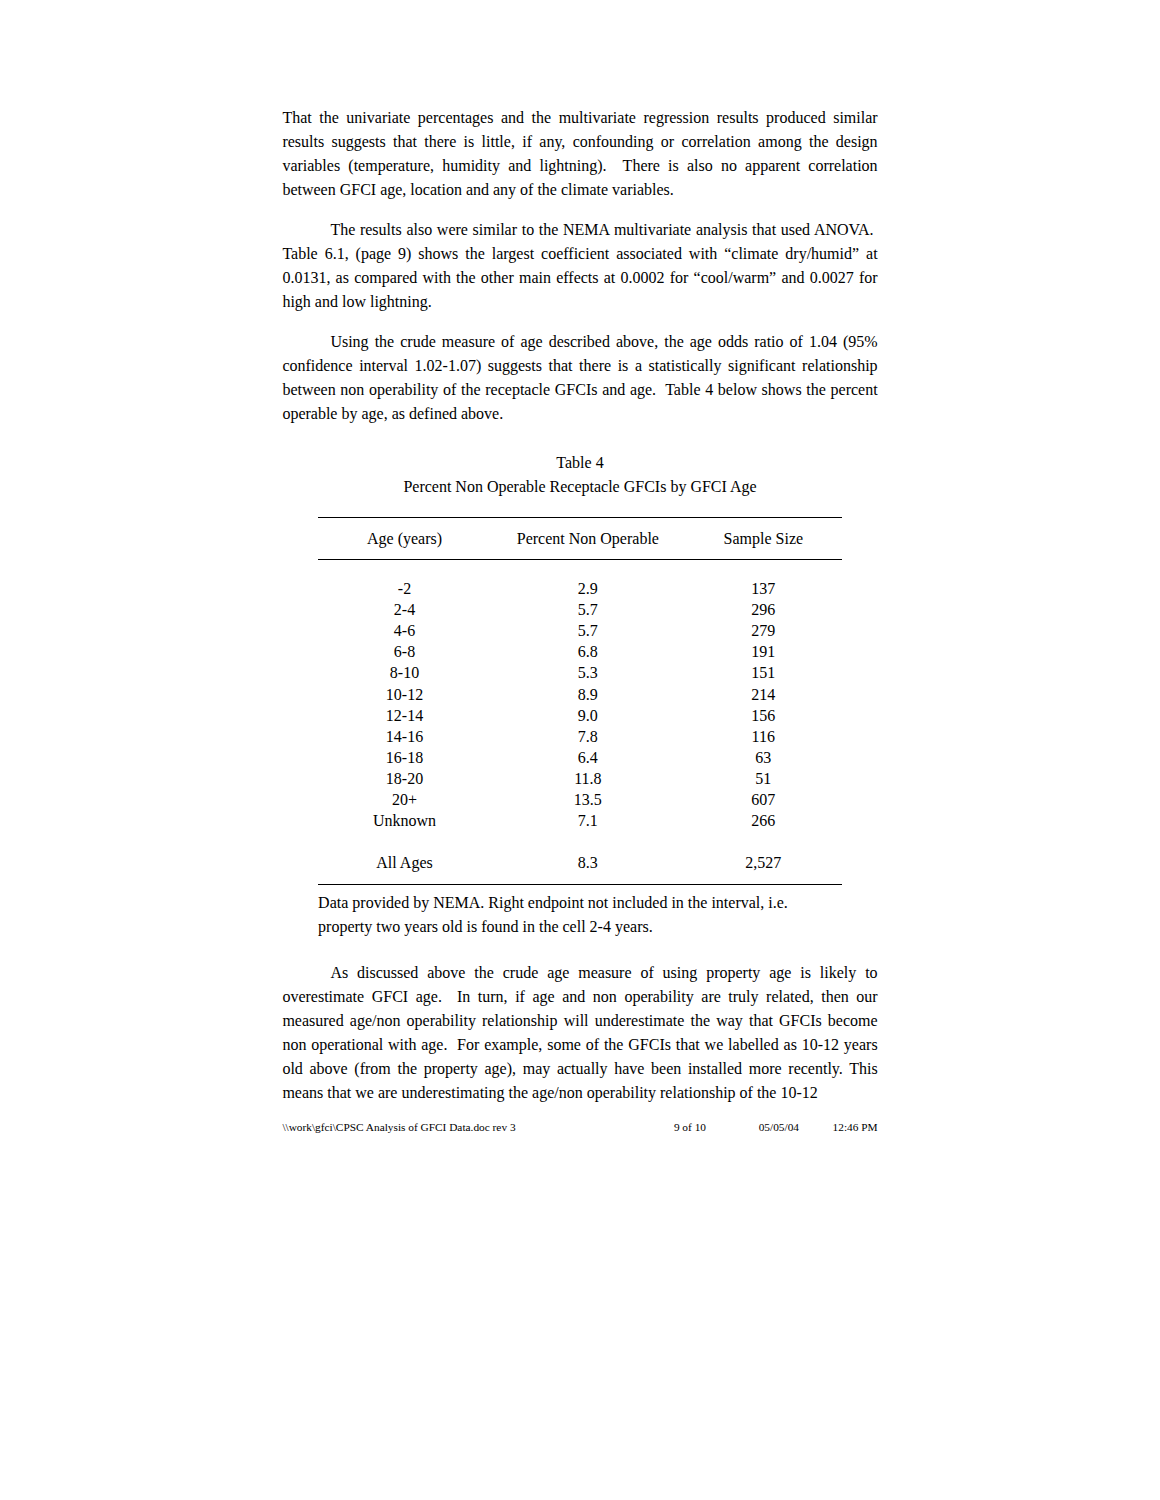That the univariate percentages and the multivariate regression results produced similar results suggests that there is little, if any, confounding or correlation among the design variables (temperature, humidity and lightning). There is also no apparent correlation between GFCI age, location and any of the climate variables.
The results also were similar to the NEMA multivariate analysis that used ANOVA. Table 6.1, (page 9) shows the largest coefficient associated with “climate dry/humid” at 0.0131, as compared with the other main effects at 0.0002 for “cool/warm” and 0.0027 for high and low lightning.
Using the crude measure of age described above, the age odds ratio of 1.04 (95% confidence interval 1.02-1.07) suggests that there is a statistically significant relationship between non operability of the receptacle GFCIs and age. Table 4 below shows the percent operable by age, as defined above.
Table 4 Percent Non Operable Receptacle GFCIs by GFCI Age
| Age (years) | Percent Non Operable | Sample Size |
| --- | --- | --- |
| -2 | 2.9 | 137 |
| 2-4 | 5.7 | 296 |
| 4-6 | 5.7 | 279 |
| 6-8 | 6.8 | 191 |
| 8-10 | 5.3 | 151 |
| 10-12 | 8.9 | 214 |
| 12-14 | 9.0 | 156 |
| 14-16 | 7.8 | 116 |
| 16-18 | 6.4 | 63 |
| 18-20 | 11.8 | 51 |
| 20+ | 13.5 | 607 |
| Unknown | 7.1 | 266 |
| All Ages | 8.3 | 2,527 |
Data provided by NEMA. Right endpoint not included in the interval, i.e. property two years old is found in the cell 2-4 years.
As discussed above the crude age measure of using property age is likely to overestimate GFCI age. In turn, if age and non operability are truly related, then our measured age/non operability relationship will underestimate the way that GFCIs become non operational with age. For example, some of the GFCIs that we labelled as 10-12 years old above (from the property age), may actually have been installed more recently. This means that we are underestimating the age/non operability relationship of the 10-12
\\work\gfci\CPSC Analysis of GFCI Data.doc rev 3
9 of 10
05/05/0412:46 PM